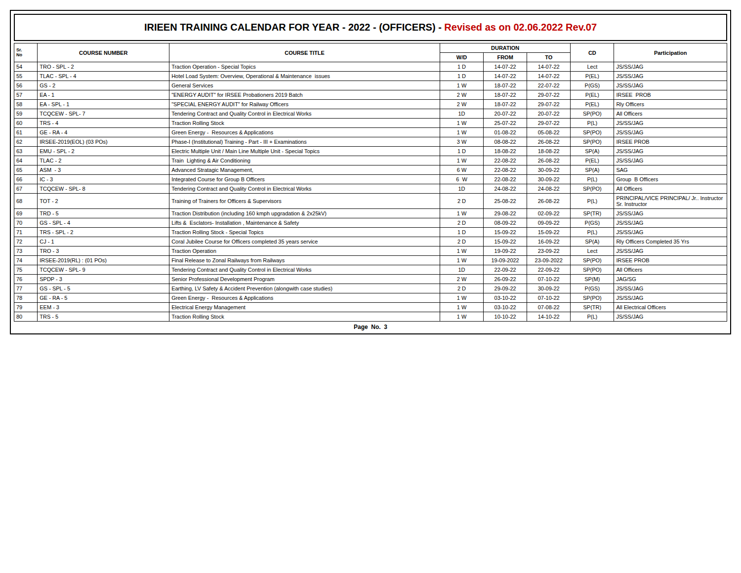IRIEEN TRAINING CALENDAR FOR YEAR - 2022 - (OFFICERS) - Revised as on 02.06.2022 Rev.07
| Sr. No | COURSE NUMBER | COURSE TITLE | DURATION | CD | Participation |
| --- | --- | --- | --- | --- | --- |
| W/D | FROM | TO |
| 54 | TRO - SPL - 2 | Traction Operation - Special Topics | 1 D | 14-07-22 | 14-07-22 | Lect | JS/SS/JAG |
| 55 | TLAC - SPL - 4 | Hotel Load System: Overview, Operational & Maintenance issues | 1 D | 14-07-22 | 14-07-22 | P(EL) | JS/SS/JAG |
| 56 | GS - 2 | General Services | 1 W | 18-07-22 | 22-07-22 | P(GS) | JS/SS/JAG |
| 57 | EA - 1 | "ENERGY AUDIT" for IRSEE Probationers 2019 Batch | 2 W | 18-07-22 | 29-07-22 | P(EL) | IRSEE PROB |
| 58 | EA - SPL - 1 | "SPECIAL ENERGY AUDIT" for Railway Officers | 2 W | 18-07-22 | 29-07-22 | P(EL) | Rly Officers |
| 59 | TCQCEW - SPL- 7 | Tendering Contract and Quality Control in Electrical Works | 1D | 20-07-22 | 20-07-22 | SP(PO) | All Officers |
| 60 | TRS - 4 | Traction Rolling Stock | 1 W | 25-07-22 | 29-07-22 | P(L) | JS/SS/JAG |
| 61 | GE - RA - 4 | Green Energy - Resources & Applications | 1 W | 01-08-22 | 05-08-22 | SP(PO) | JS/SS/JAG |
| 62 | IRSEE-2019(EOL) (03 POs) | Phase-I (Institutional) Training - Part - III + Examinations | 3 W | 08-08-22 | 26-08-22 | SP(PO) | IRSEE PROB |
| 63 | EMU - SPL - 2 | Electric Multiple Unit / Main Line Multiple Unit - Special Topics | 1 D | 18-08-22 | 18-08-22 | SP(A) | JS/SS/JAG |
| 64 | TLAC - 2 | Train Lighting & Air Conditioning | 1 W | 22-08-22 | 26-08-22 | P(EL) | JS/SS/JAG |
| 65 | ASM - 3 | Advanced Stratagic Management, | 6 W | 22-08-22 | 30-09-22 | SP(A) | SAG |
| 66 | IC - 3 | Integrated Course for Group B Officers | 6 W | 22-08-22 | 30-09-22 | P(L) | Group B Officers |
| 67 | TCQCEW - SPL- 8 | Tendering Contract and Quality Control in Electrical Works | 1D | 24-08-22 | 24-08-22 | SP(PO) | All Officers |
| 68 | TOT - 2 | Training of Trainers for Officers & Supervisors | 2 D | 25-08-22 | 26-08-22 | P(L) | PRINCIPAL/VICE PRINCIPAL/ Jr.. Instructor Sr. Instructor |
| 69 | TRD - 5 | Traction Distribution (including 160 kmph upgradation & 2x25kV) | 1 W | 29-08-22 | 02-09-22 | SP(TR) | JS/SS/JAG |
| 70 | GS - SPL - 4 | Lifts & Esclators- Installation , Maintenance & Safety | 2 D | 08-09-22 | 09-09-22 | P(GS) | JS/SS/JAG |
| 71 | TRS - SPL - 2 | Traction Rolling Stock - Special Topics | 1 D | 15-09-22 | 15-09-22 | P(L) | JS/SS/JAG |
| 72 | CJ - 1 | Coral Jubilee Course for Officers completed 35 years service | 2 D | 15-09-22 | 16-09-22 | SP(A) | Rly Officers Completed 35 Yrs |
| 73 | TRO - 3 | Traction Operation | 1 W | 19-09-22 | 23-09-22 | Lect | JS/SS/JAG |
| 74 | IRSEE-2019(RL) : (01 POs) | Final Release to Zonal Railways from Railways | 1 W | 19-09-2022 | 23-09-2022 | SP(PO) | IRSEE PROB |
| 75 | TCQCEW - SPL- 9 | Tendering Contract and Quality Control in Electrical Works | 1D | 22-09-22 | 22-09-22 | SP(PO) | All Officers |
| 76 | SPDP - 3 | Senior Professional Development Program | 2 W | 26-09-22 | 07-10-22 | SP(M) | JAG/SG |
| 77 | GS - SPL - 5 | Earthing, LV Safety & Accident Prevention (alongwith case studies) | 2 D | 29-09-22 | 30-09-22 | P(GS) | JS/SS/JAG |
| 78 | GE - RA - 5 | Green Energy - Resources & Applications | 1 W | 03-10-22 | 07-10-22 | SP(PO) | JS/SS/JAG |
| 79 | EEM - 3 | Electrical Energy Management | 1 W | 03-10-22 | 07-08-22 | SP(TR) | All Electrical Officers |
| 80 | TRS - 5 | Traction Rolling Stock | 1 W | 10-10-22 | 14-10-22 | P(L) | JS/SS/JAG |
Page No. 3